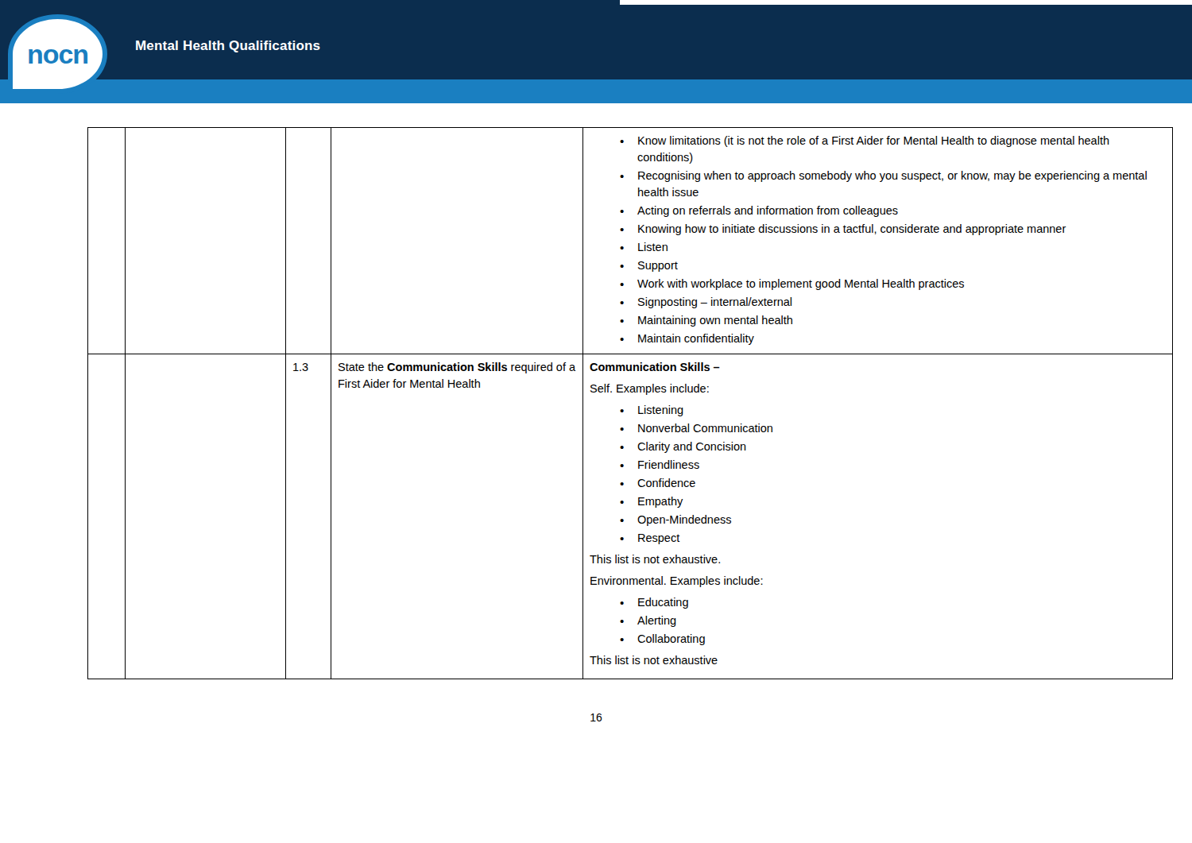Mental Health Qualifications
nocn
| | | | | Know limitations (it is not the role of a First Aider for Mental Health to diagnose mental health conditions) Recognising when to approach somebody who you suspect, or know, may be experiencing a mental health issue Acting on referrals and information from colleagues Knowing how to initiate discussions in a tactful, considerate and appropriate manner Listen Support Work with workplace to implement good Mental Health practices Signposting – internal/external Maintaining own mental health Maintain confidentiality |
| | | 1.3 | State the Communication Skills required of a First Aider for Mental Health | Communication Skills – Self. Examples include: Listening Nonverbal Communication Clarity and Concision Friendliness Confidence Empathy Open-Mindedness Respect This list is not exhaustive. Environmental. Examples include: Educating Alerting Collaborating This list is not exhaustive |
16